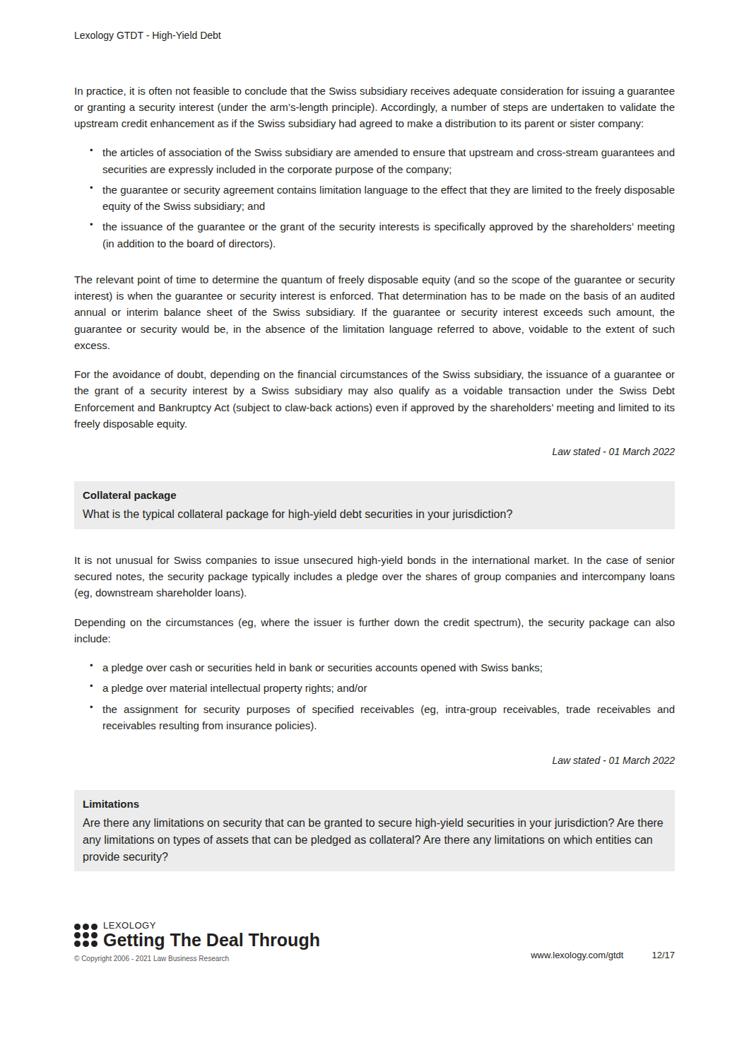Lexology GTDT - High-Yield Debt
In practice, it is often not feasible to conclude that the Swiss subsidiary receives adequate consideration for issuing a guarantee or granting a security interest (under the arm’s-length principle). Accordingly, a number of steps are undertaken to validate the upstream credit enhancement as if the Swiss subsidiary had agreed to make a distribution to its parent or sister company:
the articles of association of the Swiss subsidiary are amended to ensure that upstream and cross-stream guarantees and securities are expressly included in the corporate purpose of the company;
the guarantee or security agreement contains limitation language to the effect that they are limited to the freely disposable equity of the Swiss subsidiary; and
the issuance of the guarantee or the grant of the security interests is specifically approved by the shareholders’ meeting (in addition to the board of directors).
The relevant point of time to determine the quantum of freely disposable equity (and so the scope of the guarantee or security interest) is when the guarantee or security interest is enforced. That determination has to be made on the basis of an audited annual or interim balance sheet of the Swiss subsidiary. If the guarantee or security interest exceeds such amount, the guarantee or security would be, in the absence of the limitation language referred to above, voidable to the extent of such excess.
For the avoidance of doubt, depending on the financial circumstances of the Swiss subsidiary, the issuance of a guarantee or the grant of a security interest by a Swiss subsidiary may also qualify as a voidable transaction under the Swiss Debt Enforcement and Bankruptcy Act (subject to claw-back actions) even if approved by the shareholders’ meeting and limited to its freely disposable equity.
Law stated - 01 March 2022
Collateral package
What is the typical collateral package for high-yield debt securities in your jurisdiction?
It is not unusual for Swiss companies to issue unsecured high-yield bonds in the international market. In the case of senior secured notes, the security package typically includes a pledge over the shares of group companies and intercompany loans (eg, downstream shareholder loans).
Depending on the circumstances (eg, where the issuer is further down the credit spectrum), the security package can also include:
a pledge over cash or securities held in bank or securities accounts opened with Swiss banks;
a pledge over material intellectual property rights; and/or
the assignment for security purposes of specified receivables (eg, intra-group receivables, trade receivables and receivables resulting from insurance policies).
Law stated - 01 March 2022
Limitations
Are there any limitations on security that can be granted to secure high-yield securities in your jurisdiction? Are there any limitations on types of assets that can be pledged as collateral? Are there any limitations on which entities can provide security?
LEXOLOGY Getting The Deal Through
© Copyright 2006 - 2021 Law Business Research
www.lexology.com/gtdt 12/17